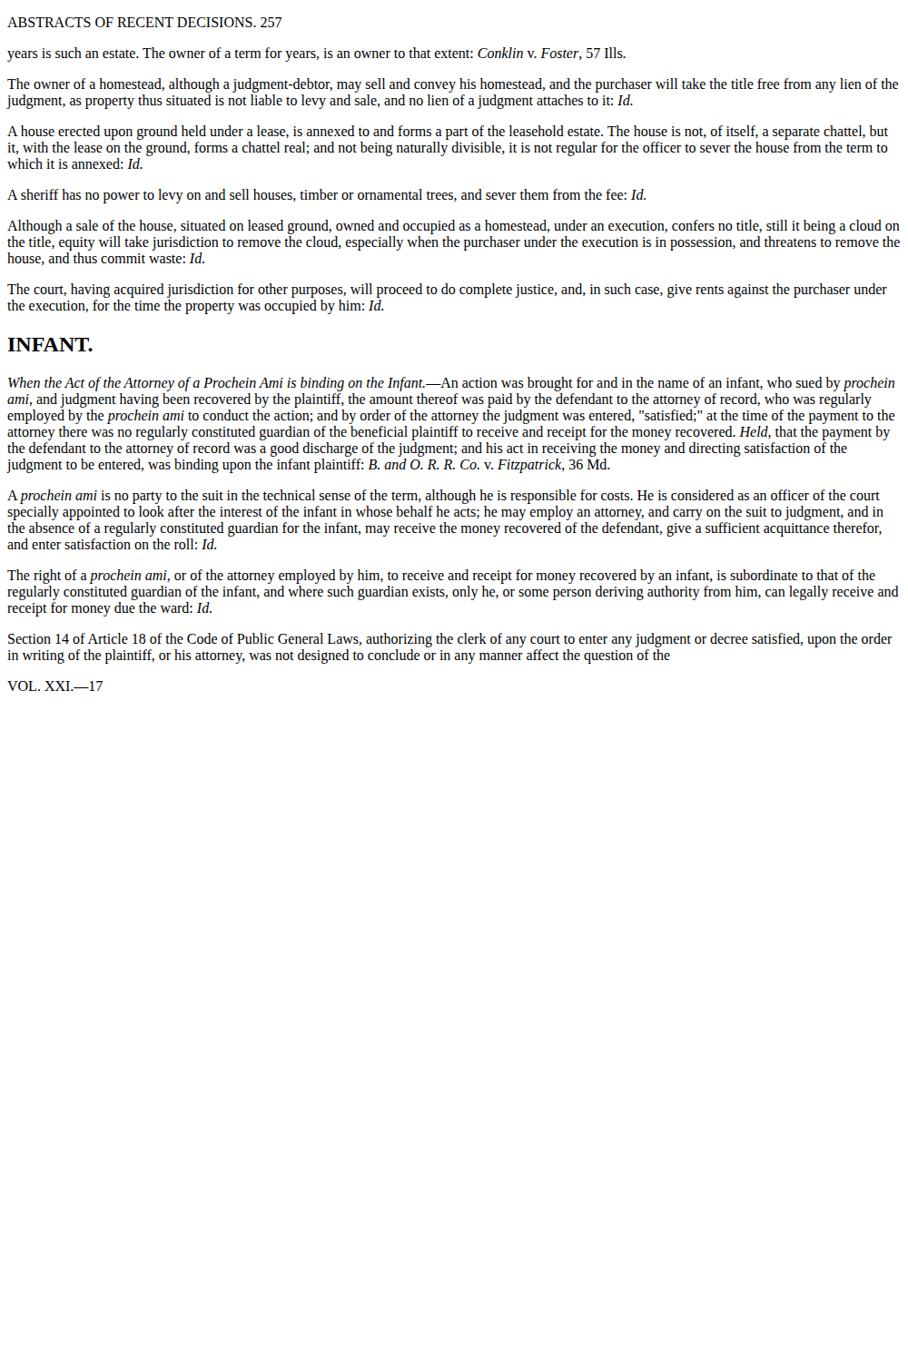ABSTRACTS OF RECENT DECISIONS. 257
years is such an estate. The owner of a term for years, is an owner to that extent: Conklin v. Foster, 57 Ills.
The owner of a homestead, although a judgment-debtor, may sell and convey his homestead, and the purchaser will take the title free from any lien of the judgment, as property thus situated is not liable to levy and sale, and no lien of a judgment attaches to it: Id.
A house erected upon ground held under a lease, is annexed to and forms a part of the leasehold estate. The house is not, of itself, a separate chattel, but it, with the lease on the ground, forms a chattel real; and not being naturally divisible, it is not regular for the officer to sever the house from the term to which it is annexed: Id.
A sheriff has no power to levy on and sell houses, timber or ornamental trees, and sever them from the fee: Id.
Although a sale of the house, situated on leased ground, owned and occupied as a homestead, under an execution, confers no title, still it being a cloud on the title, equity will take jurisdiction to remove the cloud, especially when the purchaser under the execution is in possession, and threatens to remove the house, and thus commit waste: Id.
The court, having acquired jurisdiction for other purposes, will proceed to do complete justice, and, in such case, give rents against the purchaser under the execution, for the time the property was occupied by him: Id.
INFANT.
When the Act of the Attorney of a Prochein Ami is binding on the Infant.—An action was brought for and in the name of an infant, who sued by prochein ami, and judgment having been recovered by the plaintiff, the amount thereof was paid by the defendant to the attorney of record, who was regularly employed by the prochein ami to conduct the action; and by order of the attorney the judgment was entered, "satisfied;" at the time of the payment to the attorney there was no regularly constituted guardian of the beneficial plaintiff to receive and receipt for the money recovered. Held, that the payment by the defendant to the attorney of record was a good discharge of the judgment; and his act in receiving the money and directing satisfaction of the judgment to be entered, was binding upon the infant plaintiff: B. and O. R. R. Co. v. Fitzpatrick, 36 Md.
A prochein ami is no party to the suit in the technical sense of the term, although he is responsible for costs. He is considered as an officer of the court specially appointed to look after the interest of the infant in whose behalf he acts; he may employ an attorney, and carry on the suit to judgment, and in the absence of a regularly constituted guardian for the infant, may receive the money recovered of the defendant, give a sufficient acquittance therefor, and enter satisfaction on the roll: Id.
The right of a prochein ami, or of the attorney employed by him, to receive and receipt for money recovered by an infant, is subordinate to that of the regularly constituted guardian of the infant, and where such guardian exists, only he, or some person deriving authority from him, can legally receive and receipt for money due the ward: Id.
Section 14 of Article 18 of the Code of Public General Laws, authorizing the clerk of any court to enter any judgment or decree satisfied, upon the order in writing of the plaintiff, or his attorney, was not designed to conclude or in any manner affect the question of the
VOL. XXI.—17